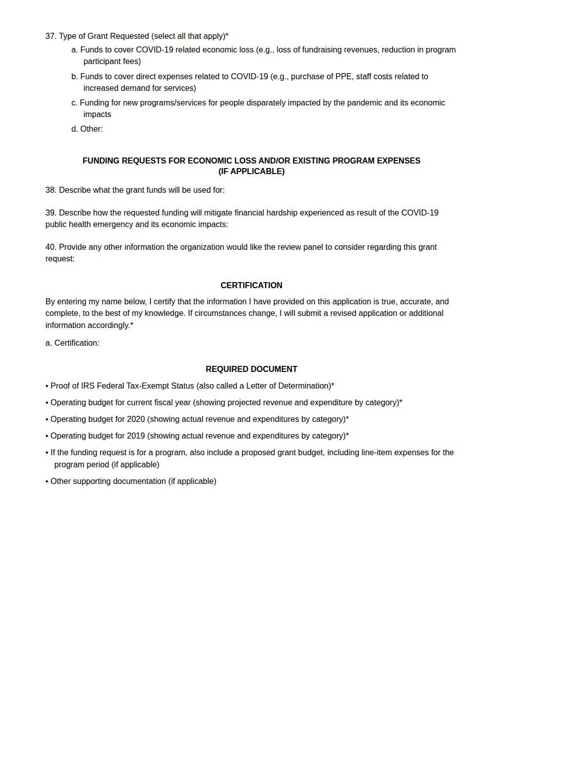37. Type of Grant Requested (select all that apply)*
a. Funds to cover COVID-19 related economic loss (e.g., loss of fundraising revenues, reduction in program participant fees)
b. Funds to cover direct expenses related to COVID-19 (e.g., purchase of PPE, staff costs related to increased demand for services)
c. Funding for new programs/services for people disparately impacted by the pandemic and its economic impacts
d. Other:
FUNDING REQUESTS FOR ECONOMIC LOSS AND/OR EXISTING PROGRAM EXPENSES
(IF APPLICABLE)
38. Describe what the grant funds will be used for:
39. Describe how the requested funding will mitigate financial hardship experienced as result of the COVID-19 public health emergency and its economic impacts:
40. Provide any other information the organization would like the review panel to consider regarding this grant request:
CERTIFICATION
By entering my name below, I certify that the information I have provided on this application is true, accurate, and complete, to the best of my knowledge. If circumstances change, I will submit a revised application or additional information accordingly.*
a. Certification:
REQUIRED DOCUMENT
• Proof of IRS Federal Tax-Exempt Status (also called a Letter of Determination)*
• Operating budget for current fiscal year (showing projected revenue and expenditure by category)*
• Operating budget for 2020 (showing actual revenue and expenditures by category)*
• Operating budget for 2019 (showing actual revenue and expenditures by category)*
• If the funding request is for a program, also include a proposed grant budget, including line-item expenses for the program period (if applicable)
• Other supporting documentation (if applicable)